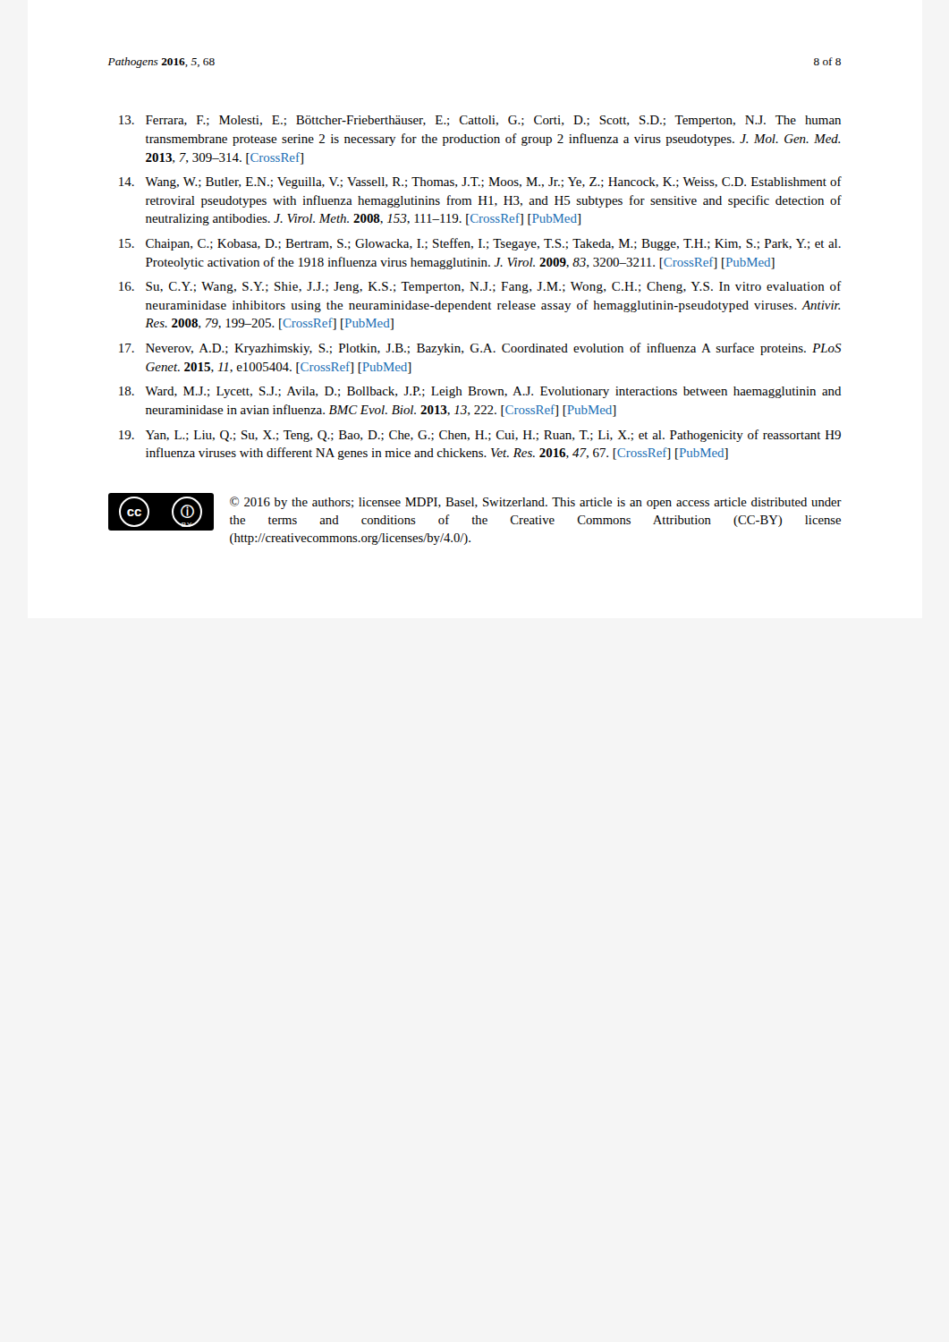Pathogens 2016, 5, 68
8 of 8
13. Ferrara, F.; Molesti, E.; Böttcher-Frieberthäuser, E.; Cattoli, G.; Corti, D.; Scott, S.D.; Temperton, N.J. The human transmembrane protease serine 2 is necessary for the production of group 2 influenza a virus pseudotypes. J. Mol. Gen. Med. 2013, 7, 309–314. [CrossRef]
14. Wang, W.; Butler, E.N.; Veguilla, V.; Vassell, R.; Thomas, J.T.; Moos, M., Jr.; Ye, Z.; Hancock, K.; Weiss, C.D. Establishment of retroviral pseudotypes with influenza hemagglutinins from H1, H3, and H5 subtypes for sensitive and specific detection of neutralizing antibodies. J. Virol. Meth. 2008, 153, 111–119. [CrossRef] [PubMed]
15. Chaipan, C.; Kobasa, D.; Bertram, S.; Glowacka, I.; Steffen, I.; Tsegaye, T.S.; Takeda, M.; Bugge, T.H.; Kim, S.; Park, Y.; et al. Proteolytic activation of the 1918 influenza virus hemagglutinin. J. Virol. 2009, 83, 3200–3211. [CrossRef] [PubMed]
16. Su, C.Y.; Wang, S.Y.; Shie, J.J.; Jeng, K.S.; Temperton, N.J.; Fang, J.M.; Wong, C.H.; Cheng, Y.S. In vitro evaluation of neuraminidase inhibitors using the neuraminidase-dependent release assay of hemagglutinin-pseudotyped viruses. Antivir. Res. 2008, 79, 199–205. [CrossRef] [PubMed]
17. Neverov, A.D.; Kryazhimskiy, S.; Plotkin, J.B.; Bazykin, G.A. Coordinated evolution of influenza A surface proteins. PLoS Genet. 2015, 11, e1005404. [CrossRef] [PubMed]
18. Ward, M.J.; Lycett, S.J.; Avila, D.; Bollback, J.P.; Leigh Brown, A.J. Evolutionary interactions between haemagglutinin and neuraminidase in avian influenza. BMC Evol. Biol. 2013, 13, 222. [CrossRef] [PubMed]
19. Yan, L.; Liu, Q.; Su, X.; Teng, Q.; Bao, D.; Che, G.; Chen, H.; Cui, H.; Ruan, T.; Li, X.; et al. Pathogenicity of reassortant H9 influenza viruses with different NA genes in mice and chickens. Vet. Res. 2016, 47, 67. [CrossRef] [PubMed]
cc
ⓘ
BY
© 2016 by the authors; licensee MDPI, Basel, Switzerland. This article is an open access article distributed under the terms and conditions of the Creative Commons Attribution (CC-BY) license (http://creativecommons.org/licenses/by/4.0/).